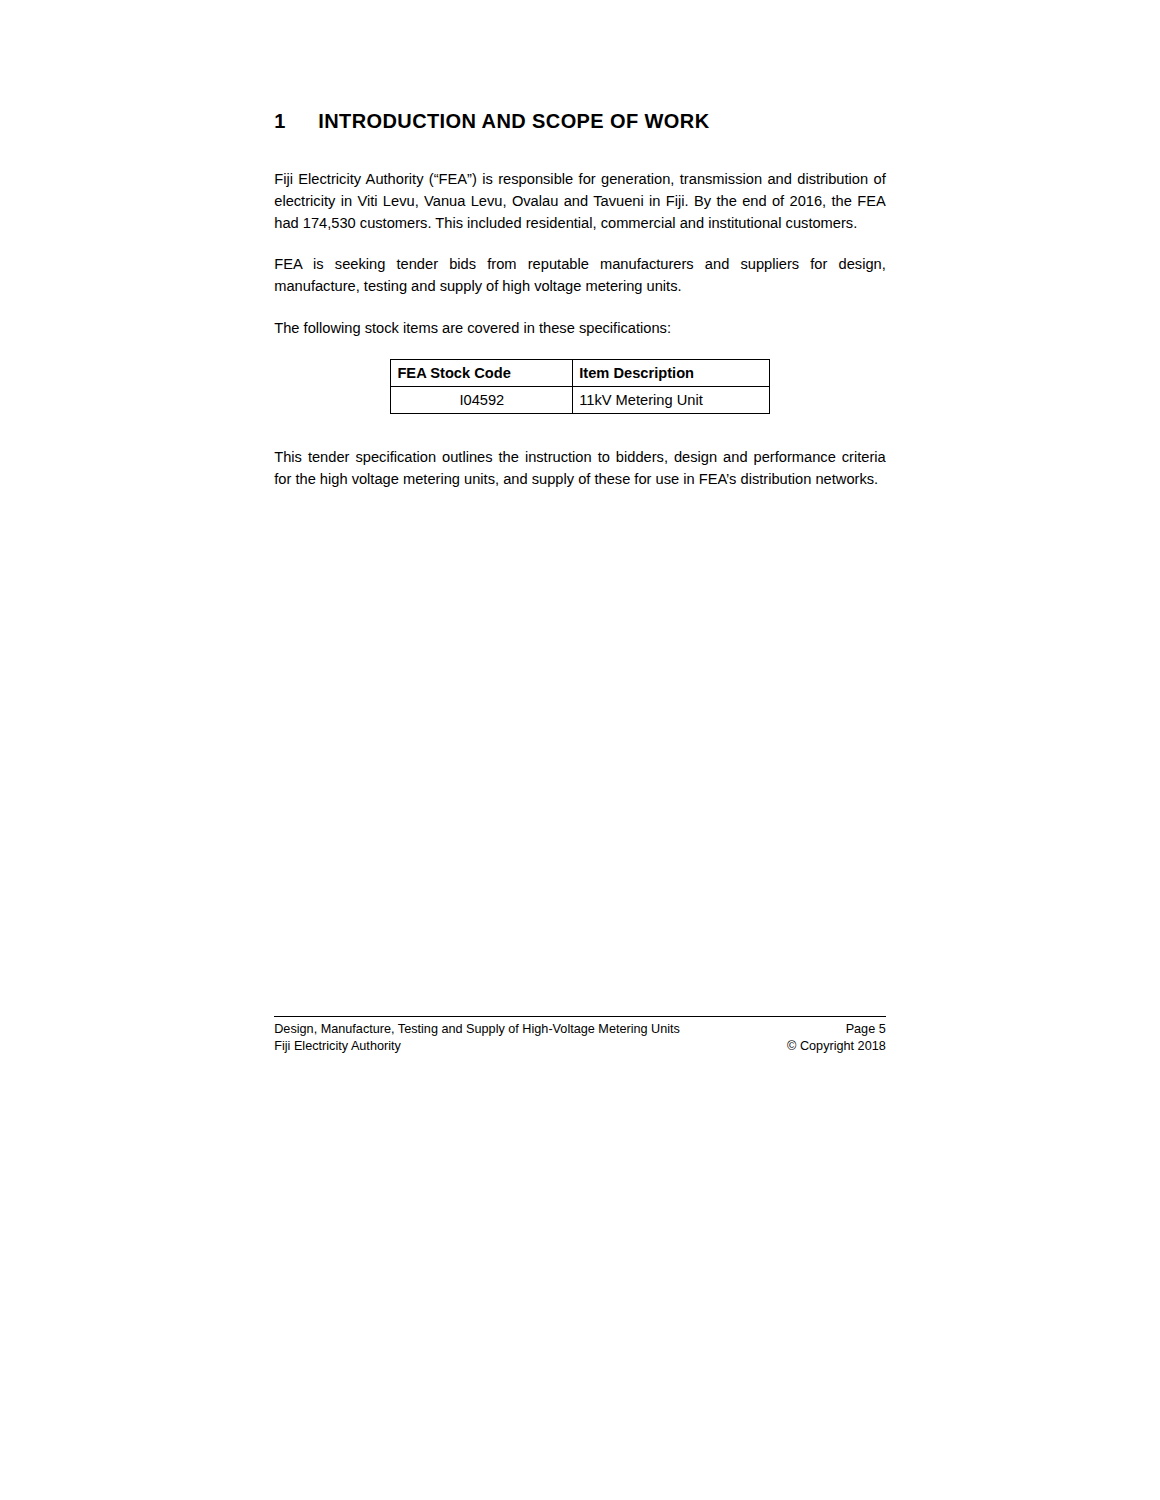1 INTRODUCTION AND SCOPE OF WORK
Fiji Electricity Authority (“FEA”) is responsible for generation, transmission and distribution of electricity in Viti Levu, Vanua Levu, Ovalau and Tavueni in Fiji. By the end of 2016, the FEA had 174,530 customers. This included residential, commercial and institutional customers.
FEA is seeking tender bids from reputable manufacturers and suppliers for design, manufacture, testing and supply of high voltage metering units.
The following stock items are covered in these specifications:
| FEA Stock Code | Item Description |
| --- | --- |
| I04592 | 11kV Metering Unit |
This tender specification outlines the instruction to bidders, design and performance criteria for the high voltage metering units, and supply of these for use in FEA’s distribution networks.
Design, Manufacture, Testing and Supply of High-Voltage Metering Units
Fiji Electricity Authority
Page 5
© Copyright 2018